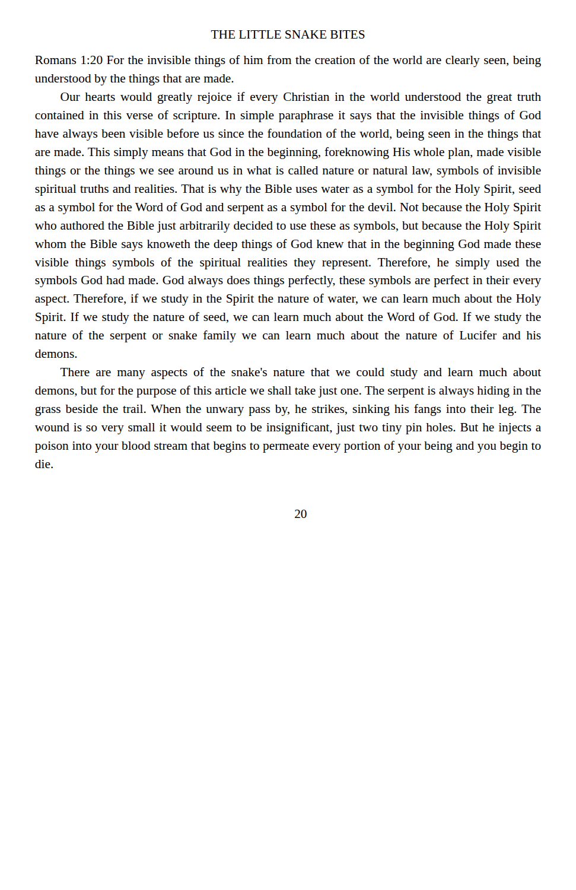The Little Snake Bites
Romans 1:20 For the invisible things of him from the creation of the world are clearly seen, being understood by the things that are made.
Our hearts would greatly rejoice if every Christian in the world understood the great truth contained in this verse of scripture. In simple paraphrase it says that the invisible things of God have always been visible before us since the foundation of the world, being seen in the things that are made. This simply means that God in the beginning, foreknowing His whole plan, made visible things or the things we see around us in what is called nature or natural law, symbols of invisible spiritual truths and realities. That is why the Bible uses water as a symbol for the Holy Spirit, seed as a symbol for the Word of God and serpent as a symbol for the devil. Not because the Holy Spirit who authored the Bible just arbitrarily decided to use these as symbols, but because the Holy Spirit whom the Bible says knoweth the deep things of God knew that in the beginning God made these visible things symbols of the spiritual realities they represent. Therefore, he simply used the symbols God had made. God always does things perfectly, these symbols are perfect in their every aspect. Therefore, if we study in the Spirit the nature of water, we can learn much about the Holy Spirit. If we study the nature of seed, we can learn much about the Word of God. If we study the nature of the serpent or snake family we can learn much about the nature of Lucifer and his demons.
There are many aspects of the snake's nature that we could study and learn much about demons, but for the purpose of this article we shall take just one. The serpent is always hiding in the grass beside the trail. When the unwary pass by, he strikes, sinking his fangs into their leg. The wound is so very small it would seem to be insignificant, just two tiny pin holes. But he injects a poison into your blood stream that begins to permeate every portion of your being and you begin to die.
20